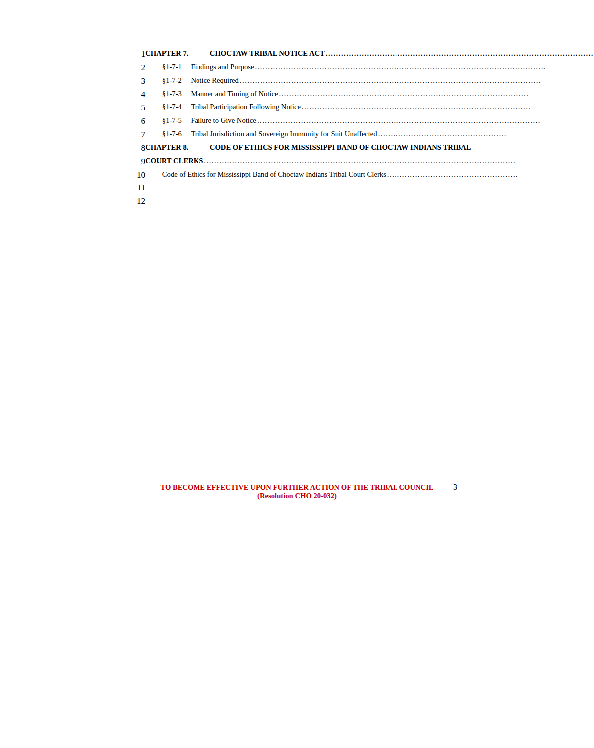| 1 | CHAPTER 7. CHOCTAW TRIBAL NOTICE ACT ........................................................................................................ 30 |
| 2 | §1-7-1 Findings and Purpose ................................................................................................................. 30 |
| 3 | §1-7-2 Notice Required ..................................................................................................................... 30 |
| 4 | §1-7-3 Manner and Timing of Notice ................................................................................................. 30 |
| 5 | §1-7-4 Tribal Participation Following Notice ......................................................................................... 30 |
| 6 | §1-7-5 Failure to Give Notice .............................................................................................................. 31 |
| 7 | §1-7-6 Tribal Jurisdiction and Sovereign Immunity for Suit Unaffected .................................................. 31 |
| 8 | CHAPTER 8. CODE OF ETHICS FOR MISSISSIPPI BAND OF CHOCTAW INDIANS TRIBAL |
| 9 | COURT CLERKS ......................................................................................................................... 33 |
| 10 | Code of Ethics for Mississippi Band of Choctaw Indians Tribal Court Clerks ................................................... 33 |
| 11 | |
| 12 | |
TO BECOME EFFECTIVE UPON FURTHER ACTION OF THE TRIBAL COUNCIL
(Resolution CHO 20-032) 3